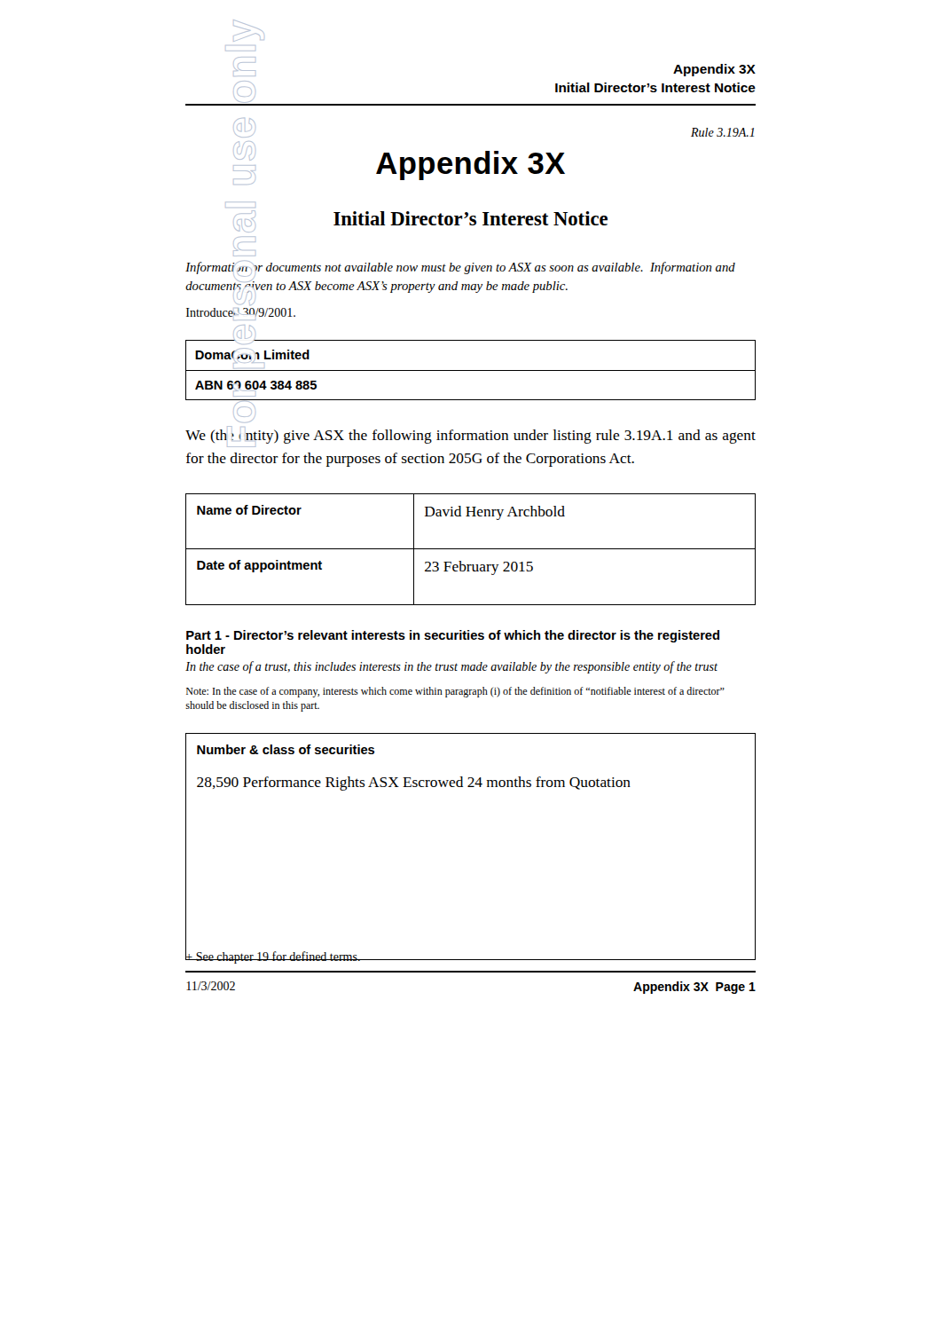For personal use only
Appendix 3X
Initial Director’s Interest Notice
Rule 3.19A.1
Appendix 3X
Initial Director’s Interest Notice
Information or documents not available now must be given to ASX as soon as available. Information and documents given to ASX become ASX’s property and may be made public.
Introduced 30/9/2001.
| DomaCom Limited |
| ABN 69 604 384 885 |
We (the entity) give ASX the following information under listing rule 3.19A.1 and as agent for the director for the purposes of section 205G of the Corporations Act.
| Name of Director | David Henry Archbold |
| Date of appointment | 23 February 2015 |
Part 1 - Director’s relevant interests in securities of which the director is the registered holder
In the case of a trust, this includes interests in the trust made available by the responsible entity of the trust
Note: In the case of a company, interests which come within paragraph (i) of the definition of “notifiable interest of a director” should be disclosed in this part.
| Number & class of securities 28,590 Performance Rights ASX Escrowed 24 months from Quotation |
+ See chapter 19 for defined terms.
11/3/2002 Appendix 3X Page 1